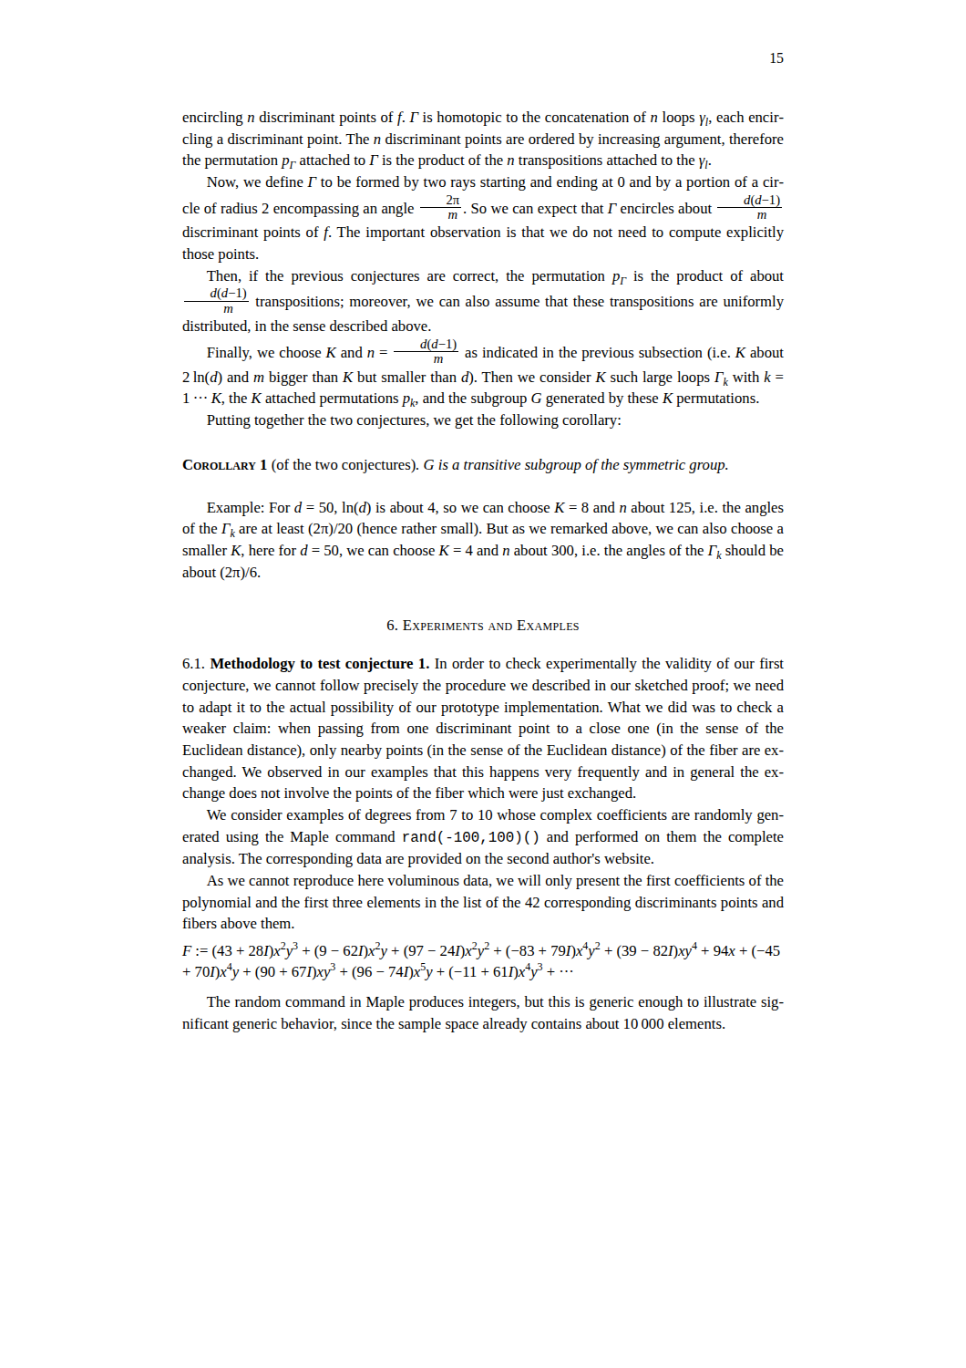15
encircling n discriminant points of f. Γ is homotopic to the concatenation of n loops γl, each encircling a discriminant point. The n discriminant points are ordered by increasing argument, therefore the permutation pΓ attached to Γ is the product of the n transpositions attached to the γl.
Now, we define Γ to be formed by two rays starting and ending at 0 and by a portion of a circle of radius 2 encompassing an angle 2π m. So we can expect that Γ encircles about d(d−1) m discriminant points of f. The important observation is that we do not need to compute explicitly those points.
Then, if the previous conjectures are correct, the permutation pΓ is the product of about d(d−1) m transpositions; moreover, we can also assume that these transpositions are uniformly distributed, in the sense described above.
Finally, we choose K and n = d(d−1) m as indicated in the previous subsection (i.e. K about 2 ln(d) and m bigger than K but smaller than d). Then we consider K such large loops Γk with k = 1 ··· K, the K attached permutations pk, and the subgroup G generated by these K permutations.
Putting together the two conjectures, we get the following corollary:
Corollary 1 (of the two conjectures). G is a transitive subgroup of the symmetric group.
Example: For d = 50, ln(d) is about 4, so we can choose K = 8 and n about 125, i.e. the angles of the Γk are at least (2π)/20 (hence rather small). But as we remarked above, we can also choose a smaller K, here for d = 50, we can choose K = 4 and n about 300, i.e. the angles of the Γk should be about (2π)/6.
6. Experiments and Examples
6.1. Methodology to test conjecture 1. In order to check experimentally the validity of our first conjecture, we cannot follow precisely the procedure we described in our sketched proof; we need to adapt it to the actual possibility of our prototype implementation. What we did was to check a weaker claim: when passing from one discriminant point to a close one (in the sense of the Euclidean distance), only nearby points (in the sense of the Euclidean distance) of the fiber are exchanged. We observed in our examples that this happens very frequently and in general the exchange does not involve the points of the fiber which were just exchanged.
We consider examples of degrees from 7 to 10 whose complex coefficients are randomly generated using the Maple command rand(-100,100)() and performed on them the complete analysis. The corresponding data are provided on the second author's website.
As we cannot reproduce here voluminous data, we will only present the first coefficients of the polynomial and the first three elements in the list of the 42 corresponding discriminants points and fibers above them.
F := (43 + 28I)x2y3 + (9 − 62I)x2y + (97 − 24I)x2y2 + (−83 + 79I)x4y2 + (39 − 82I)xy4 + 94x + (−45 + 70I)x4y + (90 + 67I)xy3 + (96 − 74I)x5y + (−11 + 61I)x4y3 + ···
The random command in Maple produces integers, but this is generic enough to illustrate significant generic behavior, since the sample space already contains about 10 000 elements.